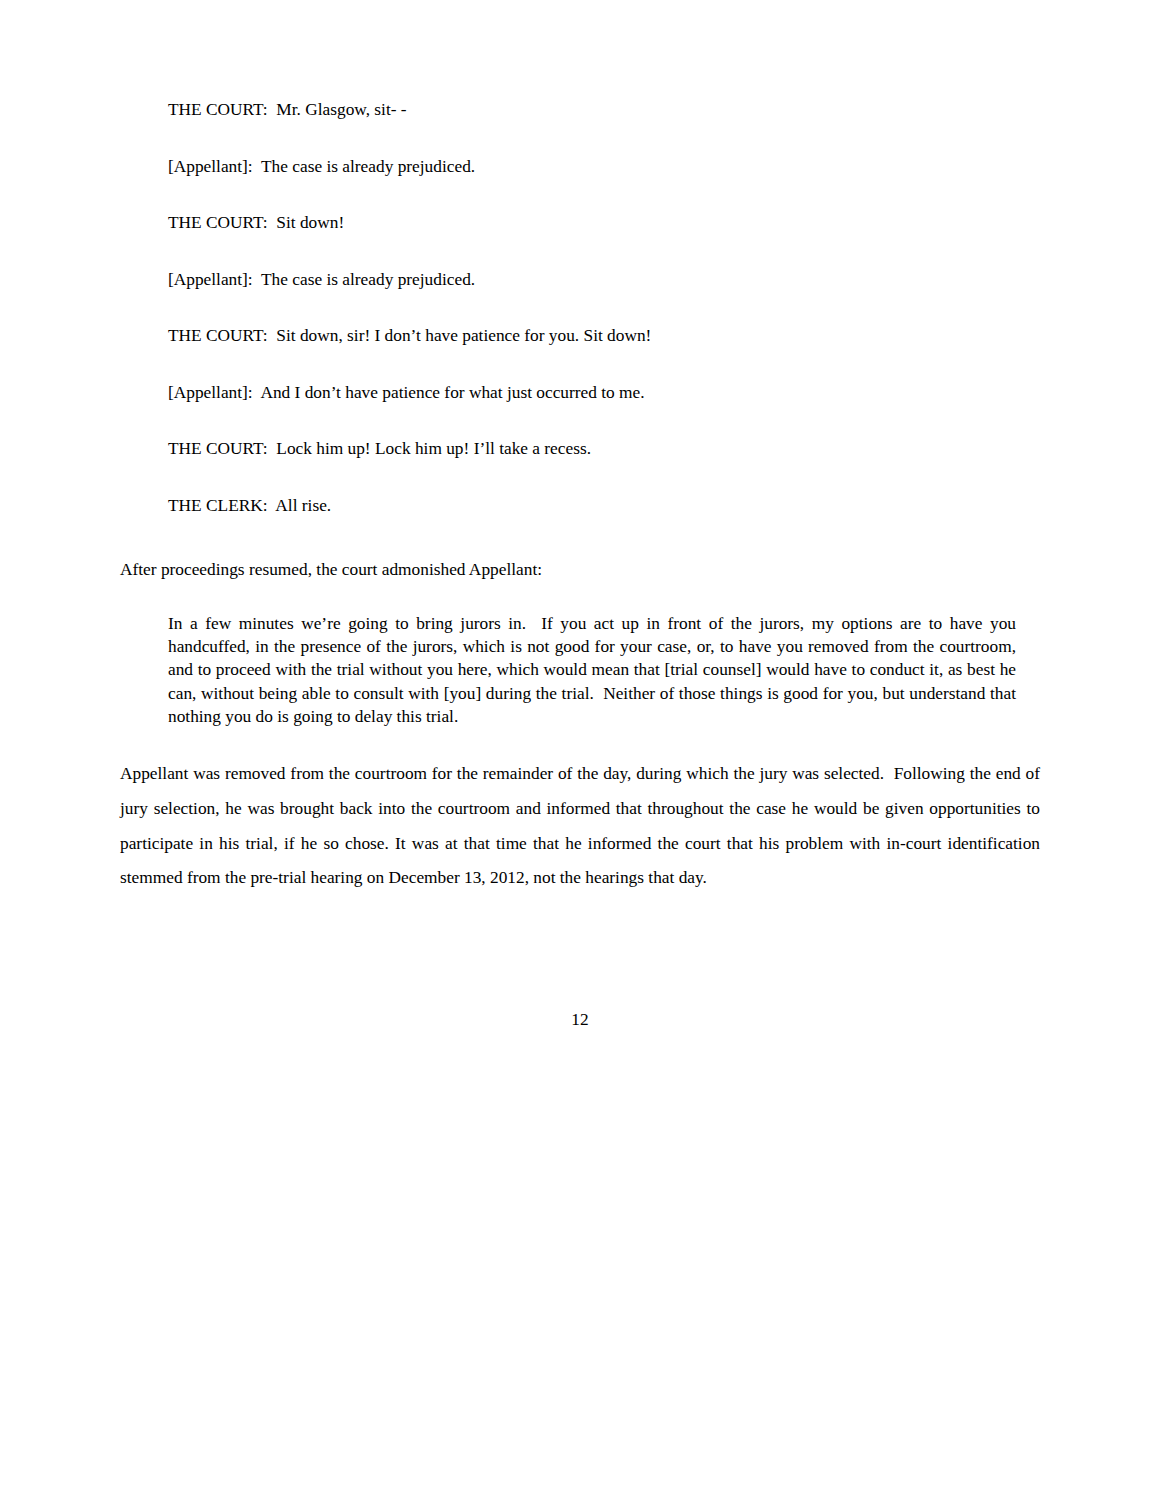THE COURT: Mr. Glasgow, sit- -
[Appellant]: The case is already prejudiced.
THE COURT: Sit down!
[Appellant]: The case is already prejudiced.
THE COURT: Sit down, sir! I don’t have patience for you. Sit down!
[Appellant]: And I don’t have patience for what just occurred to me.
THE COURT: Lock him up! Lock him up! I’ll take a recess.
THE CLERK: All rise.
After proceedings resumed, the court admonished Appellant:
In a few minutes we’re going to bring jurors in. If you act up in front of the jurors, my options are to have you handcuffed, in the presence of the jurors, which is not good for your case, or, to have you removed from the courtroom, and to proceed with the trial without you here, which would mean that [trial counsel] would have to conduct it, as best he can, without being able to consult with [you] during the trial. Neither of those things is good for you, but understand that nothing you do is going to delay this trial.
Appellant was removed from the courtroom for the remainder of the day, during which the jury was selected. Following the end of jury selection, he was brought back into the courtroom and informed that throughout the case he would be given opportunities to participate in his trial, if he so chose. It was at that time that he informed the court that his problem with in-court identification stemmed from the pre-trial hearing on December 13, 2012, not the hearings that day.
12